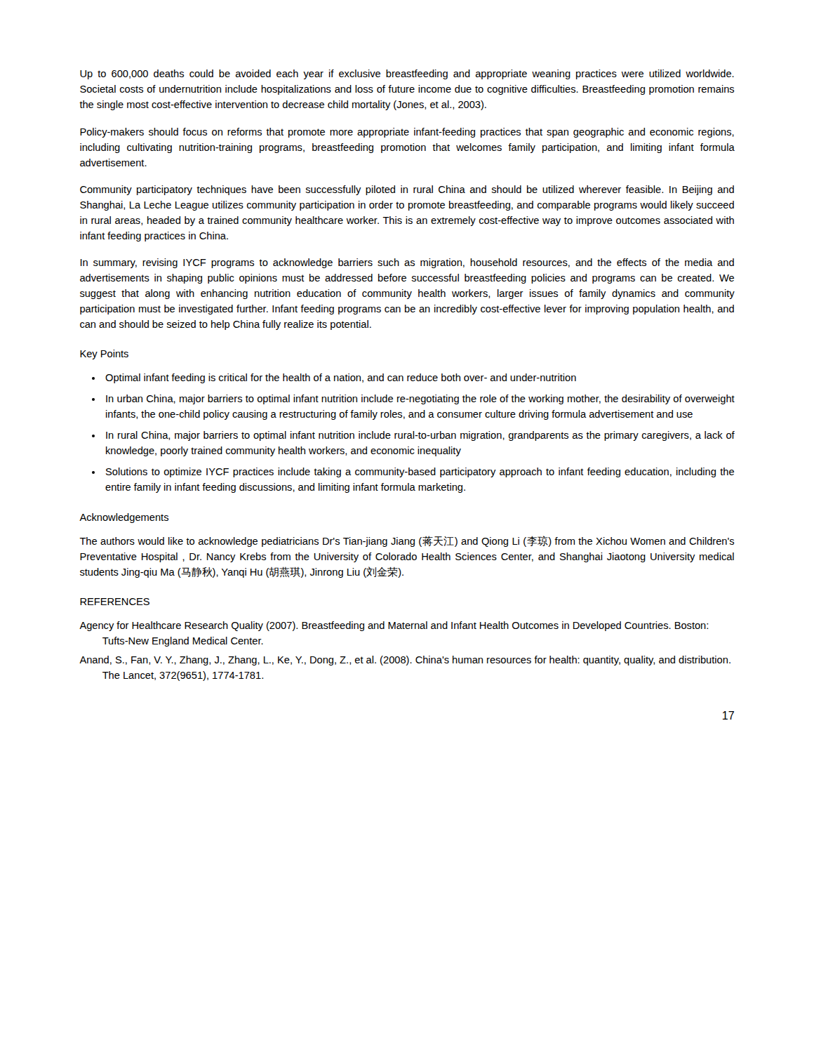Up to 600,000 deaths could be avoided each year if exclusive breastfeeding and appropriate weaning practices were utilized worldwide. Societal costs of undernutrition include hospitalizations and loss of future income due to cognitive difficulties. Breastfeeding promotion remains the single most cost-effective intervention to decrease child mortality (Jones, et al., 2003).
Policy-makers should focus on reforms that promote more appropriate infant-feeding practices that span geographic and economic regions, including cultivating nutrition-training programs, breastfeeding promotion that welcomes family participation, and limiting infant formula advertisement.
Community participatory techniques have been successfully piloted in rural China and should be utilized wherever feasible. In Beijing and Shanghai, La Leche League utilizes community participation in order to promote breastfeeding, and comparable programs would likely succeed in rural areas, headed by a trained community healthcare worker. This is an extremely cost-effective way to improve outcomes associated with infant feeding practices in China.
In summary, revising IYCF programs to acknowledge barriers such as migration, household resources, and the effects of the media and advertisements in shaping public opinions must be addressed before successful breastfeeding policies and programs can be created. We suggest that along with enhancing nutrition education of community health workers, larger issues of family dynamics and community participation must be investigated further. Infant feeding programs can be an incredibly cost-effective lever for improving population health, and can and should be seized to help China fully realize its potential.
Key Points
Optimal infant feeding is critical for the health of a nation, and can reduce both over- and under-nutrition
In urban China, major barriers to optimal infant nutrition include re-negotiating the role of the working mother, the desirability of overweight infants, the one-child policy causing a restructuring of family roles, and a consumer culture driving formula advertisement and use
In rural China, major barriers to optimal infant nutrition include rural-to-urban migration, grandparents as the primary caregivers, a lack of knowledge, poorly trained community health workers, and economic inequality
Solutions to optimize IYCF practices include taking a community-based participatory approach to infant feeding education, including the entire family in infant feeding discussions, and limiting infant formula marketing.
Acknowledgements
The authors would like to acknowledge pediatricians Dr's Tian-jiang Jiang (蒋天江) and Qiong Li (李琼) from the Xichou Women and Children's Preventative Hospital , Dr. Nancy Krebs from the University of Colorado Health Sciences Center, and Shanghai Jiaotong University medical students Jing-qiu Ma (马静秋), Yanqi Hu (胡燕琪), Jinrong Liu (刘金荣).
REFERENCES
Agency for Healthcare Research Quality (2007). Breastfeeding and Maternal and Infant Health Outcomes in Developed Countries. Boston: Tufts-New England Medical Center.
Anand, S., Fan, V. Y., Zhang, J., Zhang, L., Ke, Y., Dong, Z., et al. (2008). China's human resources for health: quantity, quality, and distribution. The Lancet, 372(9651), 1774-1781.
17